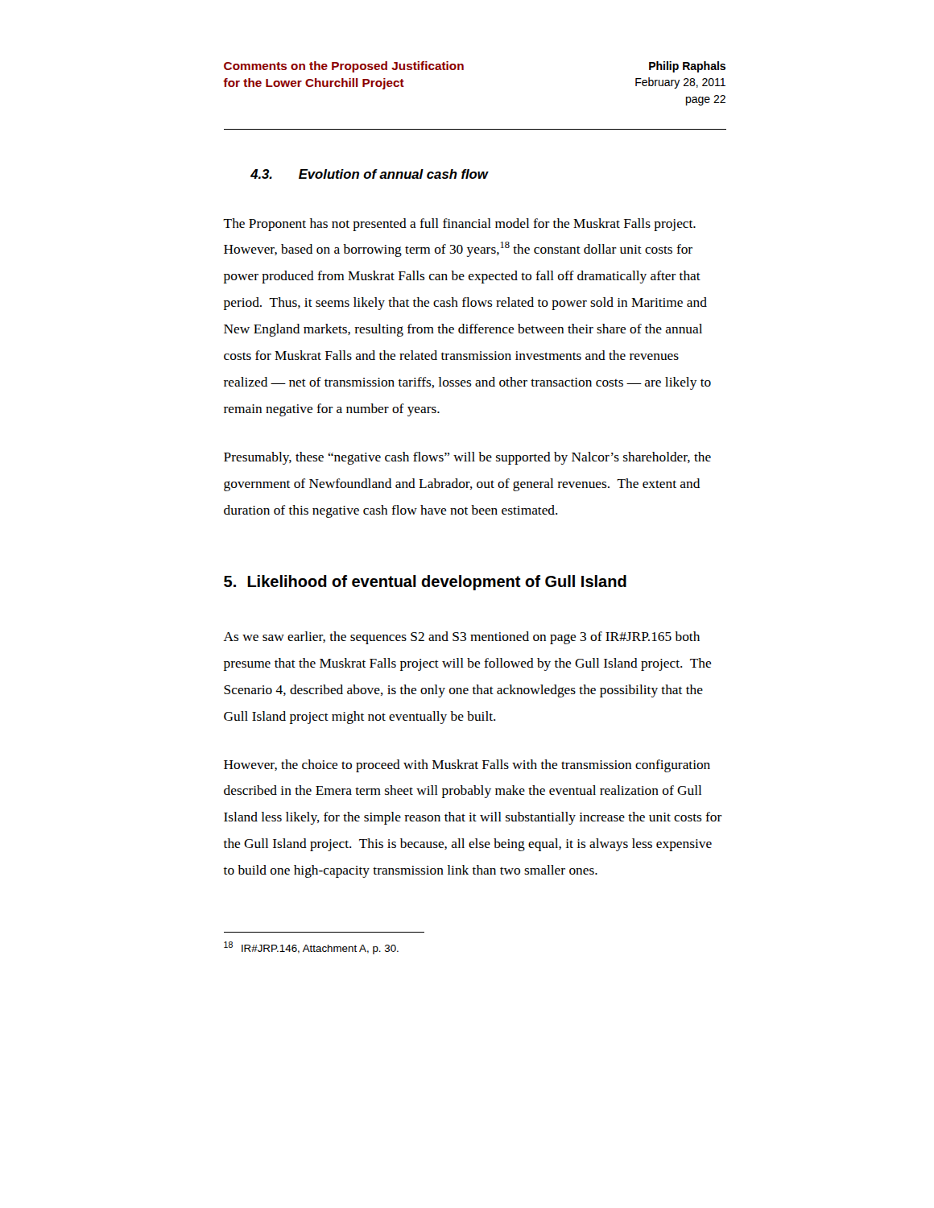Comments on the Proposed Justification
for the Lower Churchill Project
Philip Raphals
February 28, 2011
page 22
4.3. Evolution of annual cash flow
The Proponent has not presented a full financial model for the Muskrat Falls project. However, based on a borrowing term of 30 years,18 the constant dollar unit costs for power produced from Muskrat Falls can be expected to fall off dramatically after that period. Thus, it seems likely that the cash flows related to power sold in Maritime and New England markets, resulting from the difference between their share of the annual costs for Muskrat Falls and the related transmission investments and the revenues realized — net of transmission tariffs, losses and other transaction costs — are likely to remain negative for a number of years.
Presumably, these “negative cash flows” will be supported by Nalcor’s shareholder, the government of Newfoundland and Labrador, out of general revenues. The extent and duration of this negative cash flow have not been estimated.
5. Likelihood of eventual development of Gull Island
As we saw earlier, the sequences S2 and S3 mentioned on page 3 of IR#JRP.165 both presume that the Muskrat Falls project will be followed by the Gull Island project. The Scenario 4, described above, is the only one that acknowledges the possibility that the Gull Island project might not eventually be built.
However, the choice to proceed with Muskrat Falls with the transmission configuration described in the Emera term sheet will probably make the eventual realization of Gull Island less likely, for the simple reason that it will substantially increase the unit costs for the Gull Island project. This is because, all else being equal, it is always less expensive to build one high-capacity transmission link than two smaller ones.
18 IR#JRP.146, Attachment A, p. 30.